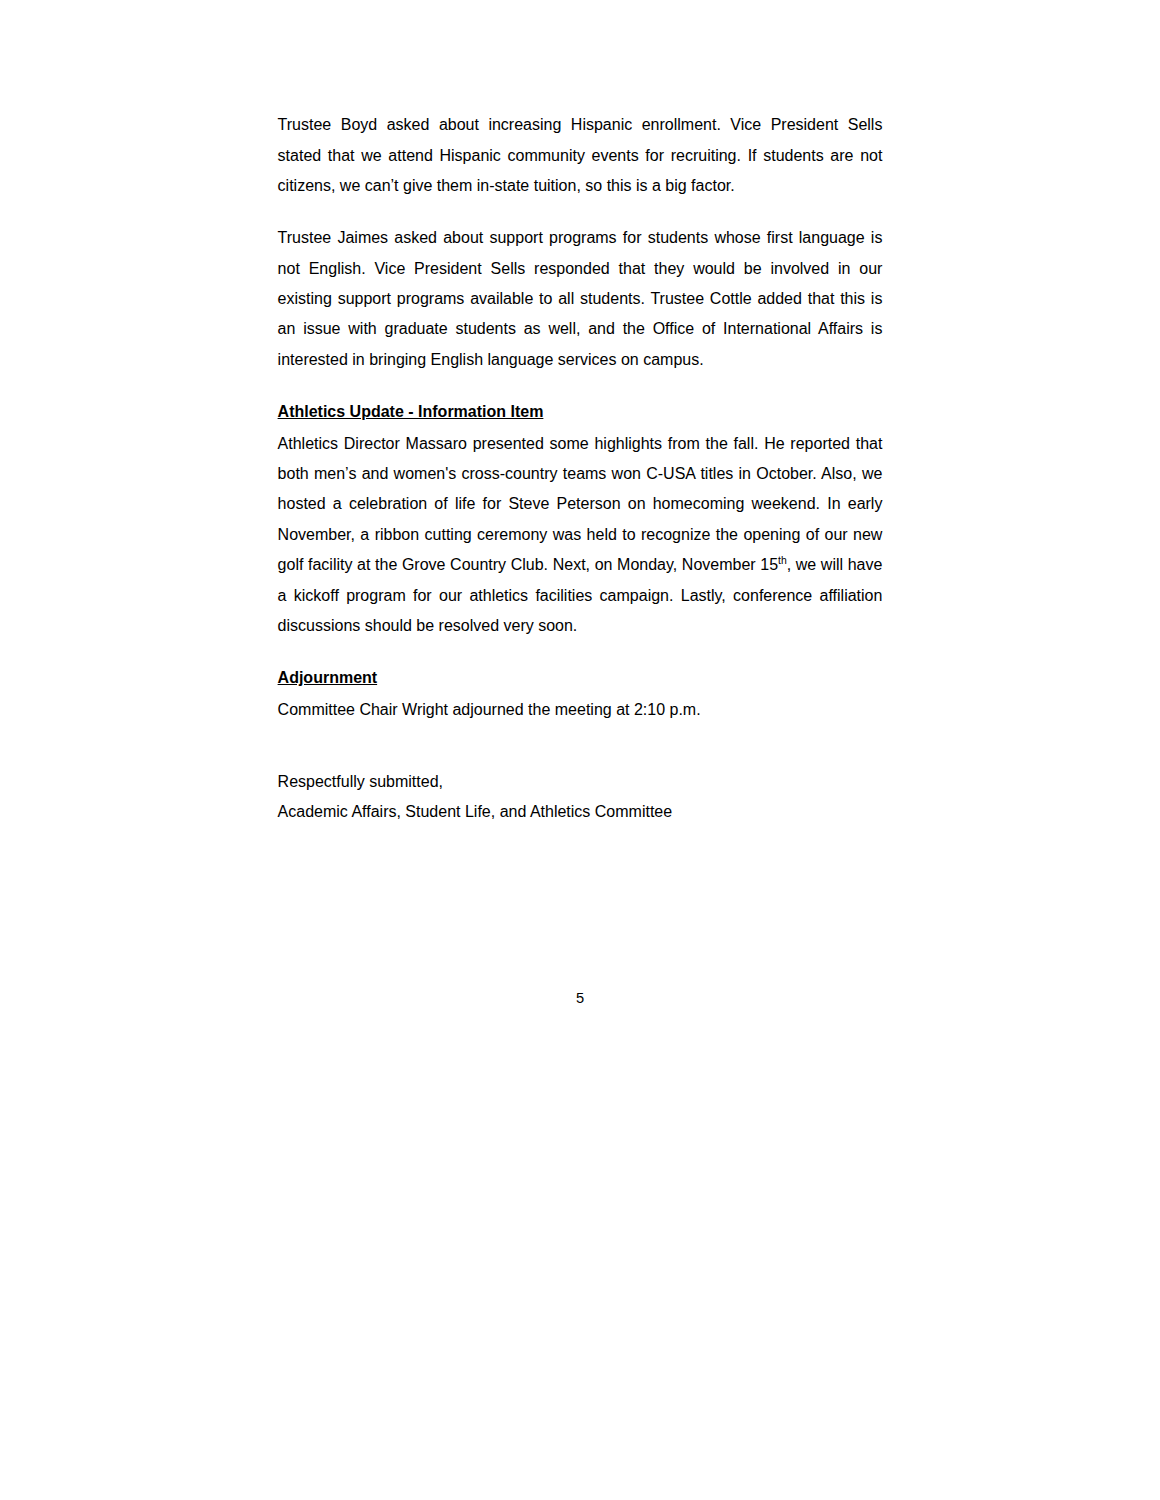Trustee Boyd asked about increasing Hispanic enrollment. Vice President Sells stated that we attend Hispanic community events for recruiting. If students are not citizens, we can’t give them in-state tuition, so this is a big factor.
Trustee Jaimes asked about support programs for students whose first language is not English. Vice President Sells responded that they would be involved in our existing support programs available to all students. Trustee Cottle added that this is an issue with graduate students as well, and the Office of International Affairs is interested in bringing English language services on campus.
Athletics Update - Information Item
Athletics Director Massaro presented some highlights from the fall. He reported that both men’s and women's cross-country teams won C-USA titles in October. Also, we hosted a celebration of life for Steve Peterson on homecoming weekend. In early November, a ribbon cutting ceremony was held to recognize the opening of our new golf facility at the Grove Country Club. Next, on Monday, November 15th, we will have a kickoff program for our athletics facilities campaign. Lastly, conference affiliation discussions should be resolved very soon.
Adjournment
Committee Chair Wright adjourned the meeting at 2:10 p.m.
Respectfully submitted,
Academic Affairs, Student Life, and Athletics Committee
5